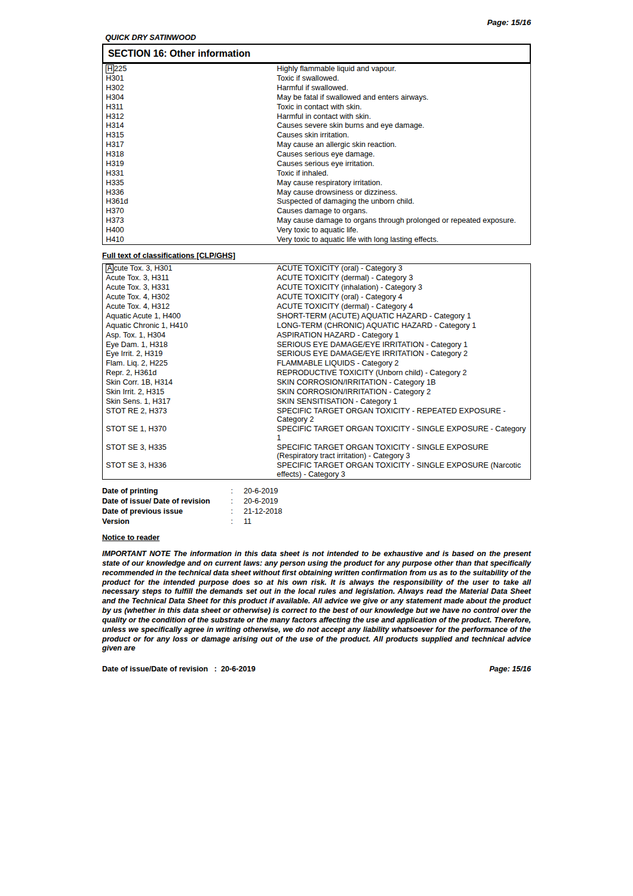Page: 15/16
QUICK DRY SATINWOOD
SECTION 16: Other information
| H 225 | Highly flammable liquid and vapour. |
| H301 | Toxic if swallowed. |
| H302 | Harmful if swallowed. |
| H304 | May be fatal if swallowed and enters airways. |
| H311 | Toxic in contact with skin. |
| H312 | Harmful in contact with skin. |
| H314 | Causes severe skin burns and eye damage. |
| H315 | Causes skin irritation. |
| H317 | May cause an allergic skin reaction. |
| H318 | Causes serious eye damage. |
| H319 | Causes serious eye irritation. |
| H331 | Toxic if inhaled. |
| H335 | May cause respiratory irritation. |
| H336 | May cause drowsiness or dizziness. |
| H361d | Suspected of damaging the unborn child. |
| H370 | Causes damage to organs. |
| H373 | May cause damage to organs through prolonged or repeated exposure. |
| H400 | Very toxic to aquatic life. |
| H410 | Very toxic to aquatic life with long lasting effects. |
Full text of classifications [CLP/GHS]
| A cute Tox. 3, H301 | ACUTE TOXICITY (oral) - Category 3 |
| Acute Tox. 3, H311 | ACUTE TOXICITY (dermal) - Category 3 |
| Acute Tox. 3, H331 | ACUTE TOXICITY (inhalation) - Category 3 |
| Acute Tox. 4, H302 | ACUTE TOXICITY (oral) - Category 4 |
| Acute Tox. 4, H312 | ACUTE TOXICITY (dermal) - Category 4 |
| Aquatic Acute 1, H400 | SHORT-TERM (ACUTE) AQUATIC HAZARD - Category 1 |
| Aquatic Chronic 1, H410 | LONG-TERM (CHRONIC) AQUATIC HAZARD - Category 1 |
| Asp. Tox. 1, H304 | ASPIRATION HAZARD - Category 1 |
| Eye Dam. 1, H318 | SERIOUS EYE DAMAGE/EYE IRRITATION - Category 1 |
| Eye Irrit. 2, H319 | SERIOUS EYE DAMAGE/EYE IRRITATION - Category 2 |
| Flam. Liq. 2, H225 | FLAMMABLE LIQUIDS - Category 2 |
| Repr. 2, H361d | REPRODUCTIVE TOXICITY (Unborn child) - Category 2 |
| Skin Corr. 1B, H314 | SKIN CORROSION/IRRITATION - Category 1B |
| Skin Irrit. 2, H315 | SKIN CORROSION/IRRITATION - Category 2 |
| Skin Sens. 1, H317 | SKIN SENSITISATION - Category 1 |
| STOT RE 2, H373 | SPECIFIC TARGET ORGAN TOXICITY - REPEATED EXPOSURE - Category 2 |
| STOT SE 1, H370 | SPECIFIC TARGET ORGAN TOXICITY - SINGLE EXPOSURE - Category 1 |
| STOT SE 3, H335 | SPECIFIC TARGET ORGAN TOXICITY - SINGLE EXPOSURE (Respiratory tract irritation) - Category 3 |
| STOT SE 3, H336 | SPECIFIC TARGET ORGAN TOXICITY - SINGLE EXPOSURE (Narcotic effects) - Category 3 |
| Date of printing | : | 20-6-2019 |
| Date of issue/ Date of revision | : | 20-6-2019 |
| Date of previous issue | : | 21-12-2018 |
| Version | : | 11 |
Notice to reader
IMPORTANT NOTE The information in this data sheet is not intended to be exhaustive and is based on the present state of our knowledge and on current laws: any person using the product for any purpose other than that specifically recommended in the technical data sheet without first obtaining written confirmation from us as to the suitability of the product for the intended purpose does so at his own risk. It is always the responsibility of the user to take all necessary steps to fulfill the demands set out in the local rules and legislation. Always read the Material Data Sheet and the Technical Data Sheet for this product if available. All advice we give or any statement made about the product by us (whether in this data sheet or otherwise) is correct to the best of our knowledge but we have no control over the quality or the condition of the substrate or the many factors affecting the use and application of the product. Therefore, unless we specifically agree in writing otherwise, we do not accept any liability whatsoever for the performance of the product or for any loss or damage arising out of the use of the product. All products supplied and technical advice given are
Date of issue/Date of revision : 20-6-2019
Page: 15/16